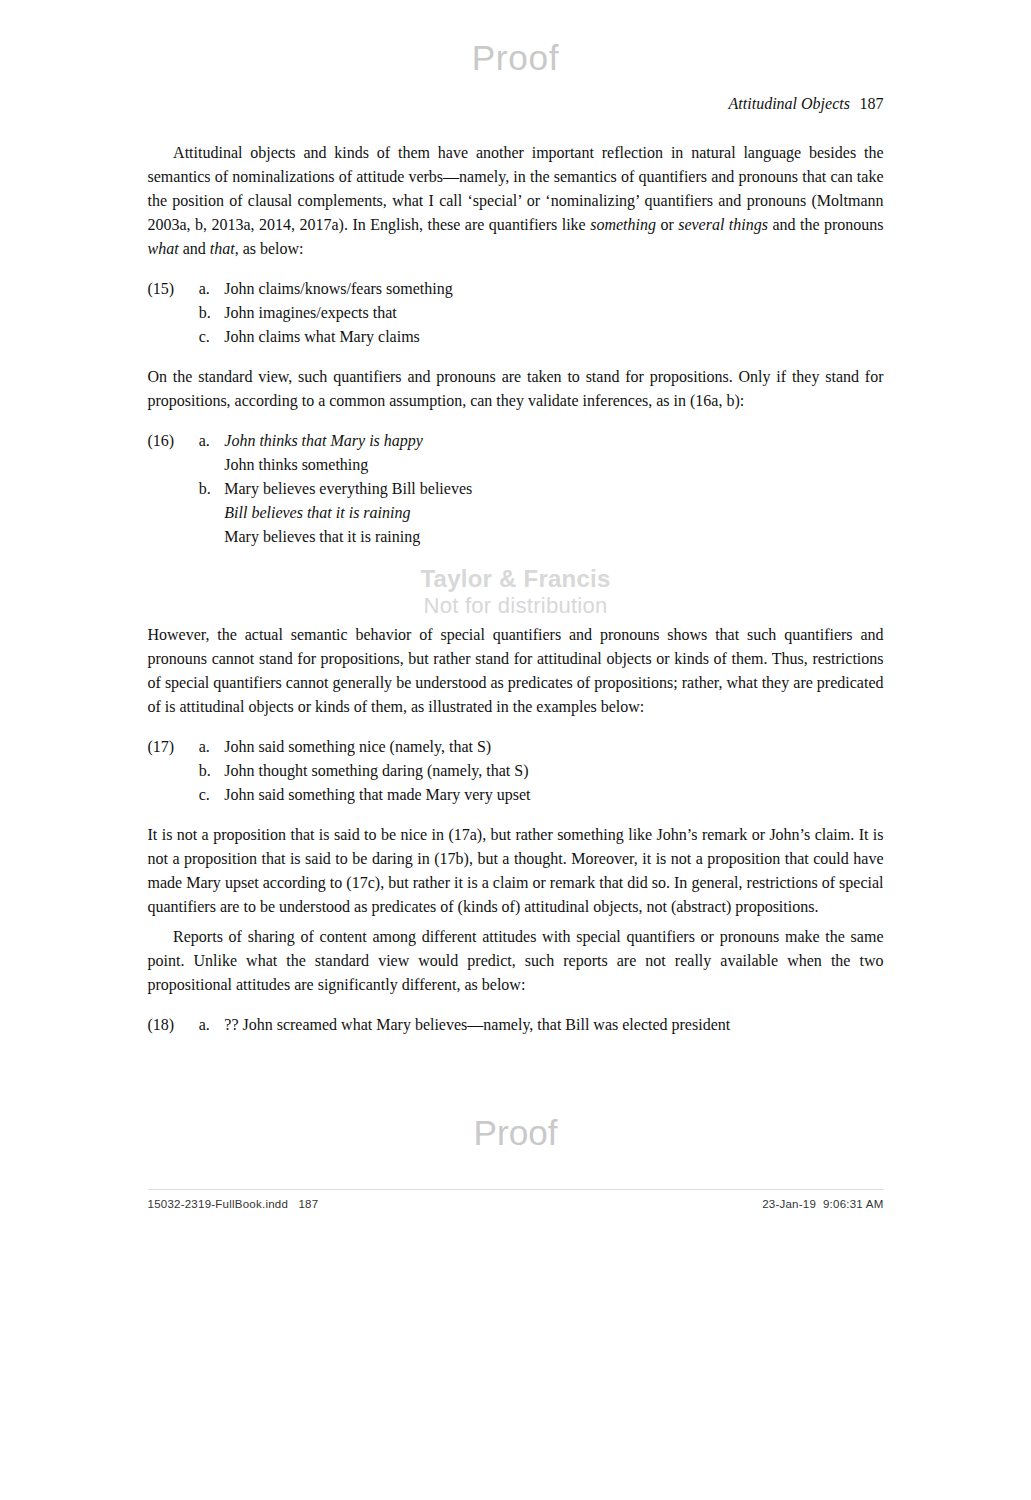Proof
Attitudinal Objects187
Attitudinal objects and kinds of them have another important reflection in natural language besides the semantics of nominalizations of attitude verbs—namely, in the semantics of quantifiers and pronouns that can take the position of clausal complements, what I call ‘special’ or ‘nominalizing’ quantifiers and pronouns (Moltmann 2003a, b, 2013a, 2014, 2017a). In English, these are quantifiers like something or several things and the pronouns what and that, as below:
(15)
a. John claims/knows/fears something
b. John imagines/expects that
c. John claims what Mary claims
On the standard view, such quantifiers and pronouns are taken to stand for propositions. Only if they stand for propositions, according to a common assumption, can they validate inferences, as in (16a, b):
(16)
a.
John thinks that Mary is happy
John thinks something
b.
Mary believes everything Bill believes
Bill believes that it is raining
Mary believes that it is raining
Taylor & Francis Not for distribution
However, the actual semantic behavior of special quantifiers and pronouns shows that such quantifiers and pronouns cannot stand for propositions, but rather stand for attitudinal objects or kinds of them. Thus, restrictions of special quantifiers cannot generally be understood as predicates of propositions; rather, what they are predicated of is attitudinal objects or kinds of them, as illustrated in the examples below:
(17)
a. John said something nice (namely, that S)
b. John thought something daring (namely, that S)
c. John said something that made Mary very upset
It is not a proposition that is said to be nice in (17a), but rather something like John’s remark or John’s claim. It is not a proposition that is said to be daring in (17b), but a thought. Moreover, it is not a proposition that could have made Mary upset according to (17c), but rather it is a claim or remark that did so. In general, restrictions of special quantifiers are to be understood as predicates of (kinds of) attitudinal objects, not (abstract) propositions.
Reports of sharing of content among different attitudes with special quantifiers or pronouns make the same point. Unlike what the standard view would predict, such reports are not really available when the two propositional attitudes are significantly different, as below:
(18)
a.?? John screamed what Mary believes—namely, that Bill was elected president
Proof
15032-2319-FullBook.indd 187 23-Jan-19 9:06:31 AM